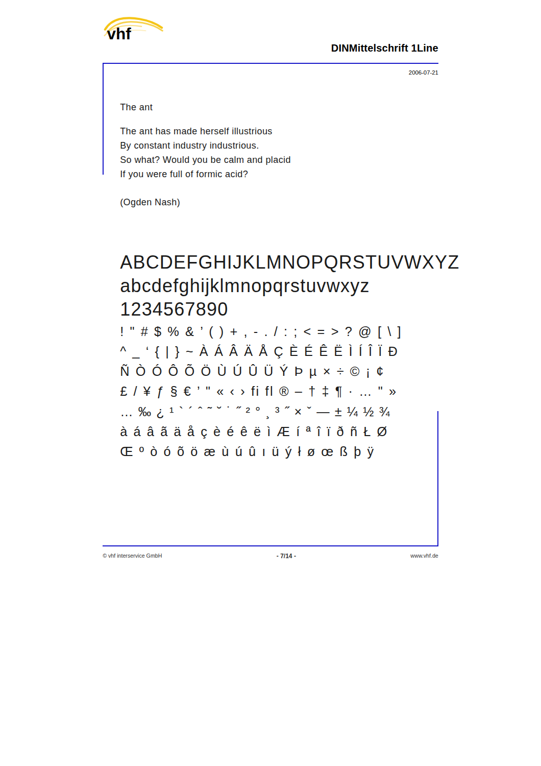vhf
DINMittelschrift 1Line
2006-07-21
The ant
The ant has made herself illustrious
By constant industry industrious.
So what? Would you be calm and placid
If you were full of formic acid?
(Ogden Nash)
ABCDEFGHIJKLMNOPQRSTUVWXYZ
abcdefghijklmnopqrstuvwxyz
1234567890
! " # $ % & ’ ( ) + , - . / : ; < = > ? @ [ \ ]
^ _ ‘ { | } ~ À Á Â Ä Å Ç È É Ê Ë Ì Í Î Ï Ð
Ñ Ò Ó Ô Õ Ö Ù Ú Û Ü Ý Þ µ × ÷ © ¡ ¢
£ / ¥ ƒ § € ’ " « ‹ › fi fl ® – † ‡ ¶ · … " »
… ‰ ¿ ¹ ` ´ ˆ ˜ ˘ ˙ ˝ ² ° ¸ ³ ˝ × ˇ — ± ¼ ½ ¾
à á â ã ä å ç è é ê ë ì Æ í ª î ï ð ñ Ł Ø
Œ º ò ó õ ö æ ù ú û ı ü ý ł ø œ ß þ ÿ
© vhf interservice GmbH www.vhf.de
- 7/14 -